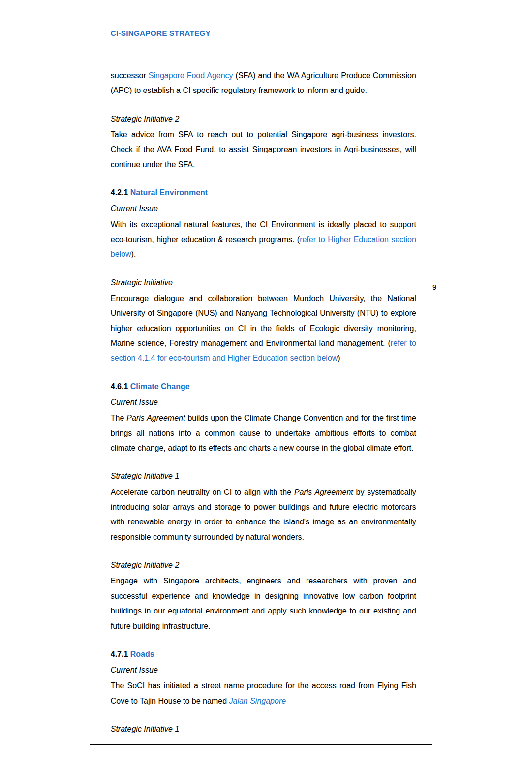CI-SINGAPORE STRATEGY
successor Singapore Food Agency (SFA) and the WA Agriculture Produce Commission (APC) to establish a CI specific regulatory framework to inform and guide.
Strategic Initiative 2
Take advice from SFA to reach out to potential Singapore agri-business investors. Check if the AVA Food Fund, to assist Singaporean investors in Agri-businesses, will continue under the SFA.
4.2.1 Natural Environment
Current Issue
With its exceptional natural features, the CI Environment is ideally placed to support eco-tourism, higher education & research programs. (refer to Higher Education section below).
Strategic Initiative
Encourage dialogue and collaboration between Murdoch University, the National University of Singapore (NUS) and Nanyang Technological University (NTU) to explore higher education opportunities on CI in the fields of Ecologic diversity monitoring, Marine science, Forestry management and Environmental land management. (refer to section 4.1.4 for eco-tourism and Higher Education section below)
4.6.1 Climate Change
Current Issue
The Paris Agreement builds upon the Climate Change Convention and for the first time brings all nations into a common cause to undertake ambitious efforts to combat climate change, adapt to its effects and charts a new course in the global climate effort.
Strategic Initiative 1
Accelerate carbon neutrality on CI to align with the Paris Agreement by systematically introducing solar arrays and storage to power buildings and future electric motorcars with renewable energy in order to enhance the island's image as an environmentally responsible community surrounded by natural wonders.
Strategic Initiative 2
Engage with Singapore architects, engineers and researchers with proven and successful experience and knowledge in designing innovative low carbon footprint buildings in our equatorial environment and apply such knowledge to our existing and future building infrastructure.
4.7.1 Roads
Current Issue
The SoCI has initiated a street name procedure for the access road from Flying Fish Cove to Tajin House to be named Jalan Singapore
Strategic Initiative 1
9